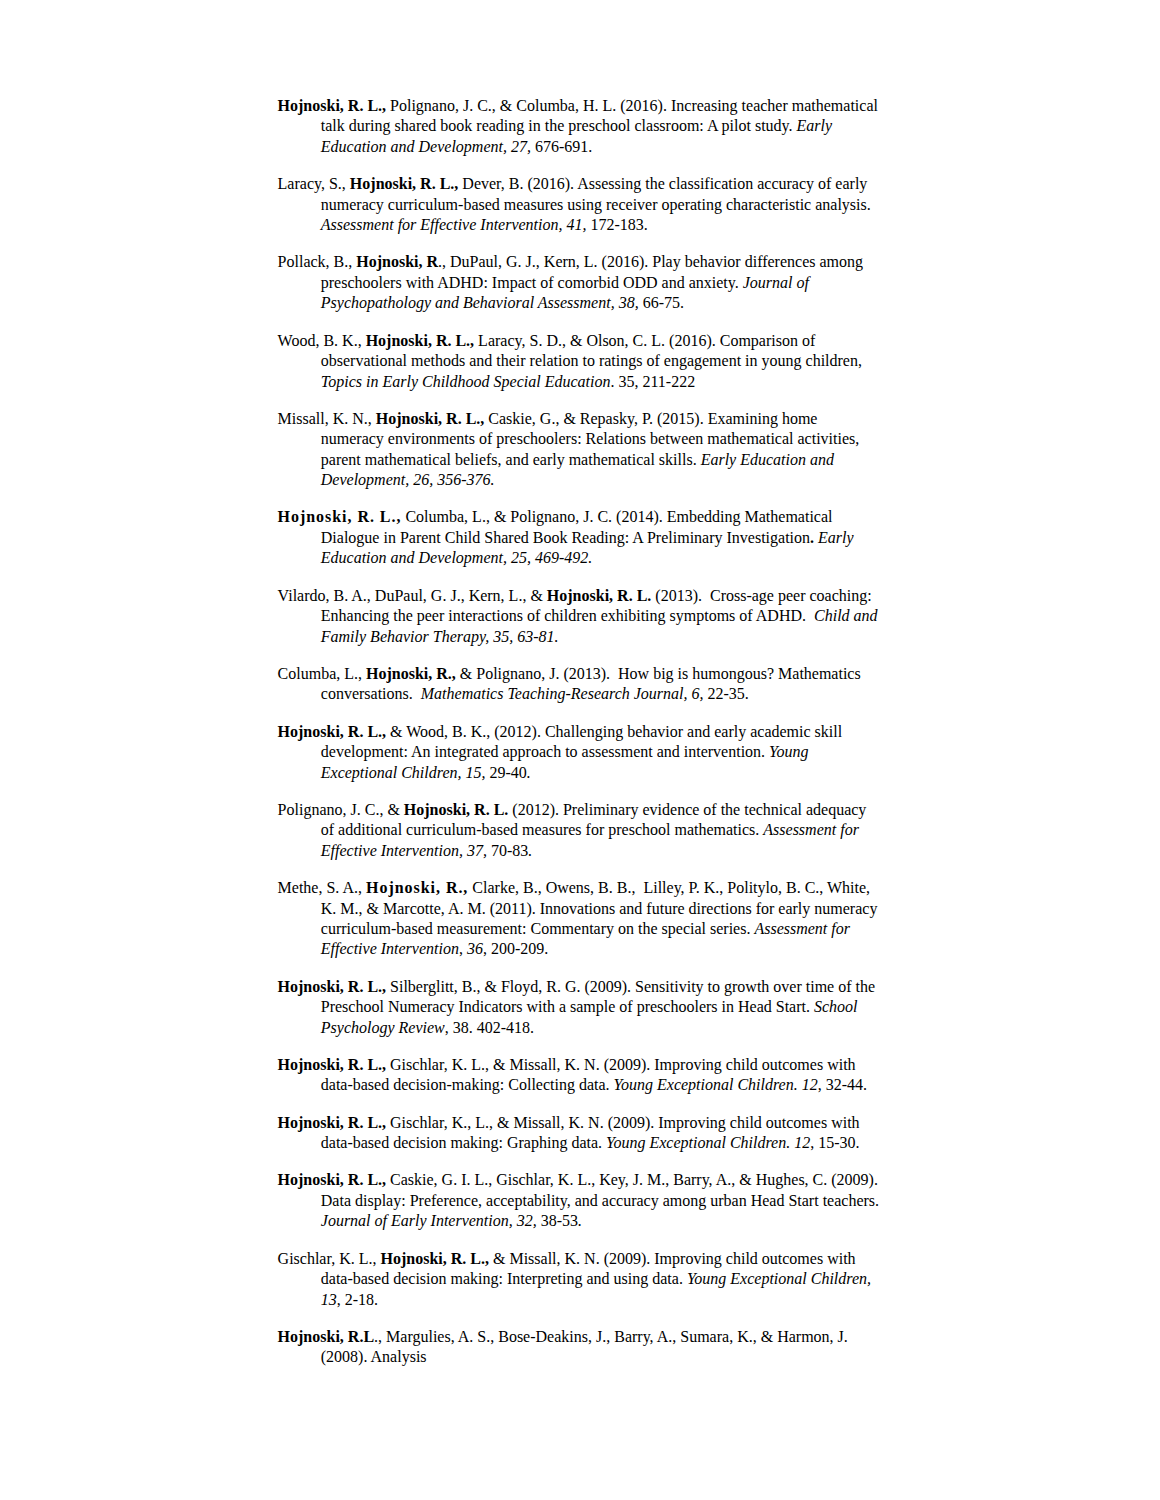Hojnoski, R. L., Polignano, J. C., & Columba, H. L. (2016). Increasing teacher mathematical talk during shared book reading in the preschool classroom: A pilot study. Early Education and Development, 27, 676-691.
Laracy, S., Hojnoski, R. L., Dever, B. (2016). Assessing the classification accuracy of early numeracy curriculum-based measures using receiver operating characteristic analysis. Assessment for Effective Intervention, 41, 172-183.
Pollack, B., Hojnoski, R., DuPaul, G. J., Kern, L. (2016). Play behavior differences among preschoolers with ADHD: Impact of comorbid ODD and anxiety. Journal of Psychopathology and Behavioral Assessment, 38, 66-75.
Wood, B. K., Hojnoski, R. L., Laracy, S. D., & Olson, C. L. (2016). Comparison of observational methods and their relation to ratings of engagement in young children, Topics in Early Childhood Special Education. 35, 211-222
Missall, K. N., Hojnoski, R. L., Caskie, G., & Repasky, P. (2015). Examining home numeracy environments of preschoolers: Relations between mathematical activities, parent mathematical beliefs, and early mathematical skills. Early Education and Development, 26, 356-376.
Hojnoski, R. L., Columba, L., & Polignano, J. C. (2014). Embedding Mathematical Dialogue in Parent Child Shared Book Reading: A Preliminary Investigation. Early Education and Development, 25, 469-492.
Vilardo, B. A., DuPaul, G. J., Kern, L., & Hojnoski, R. L. (2013). Cross-age peer coaching: Enhancing the peer interactions of children exhibiting symptoms of ADHD. Child and Family Behavior Therapy, 35, 63-81.
Columba, L., Hojnoski, R., & Polignano, J. (2013). How big is humongous? Mathematics conversations. Mathematics Teaching-Research Journal, 6, 22-35.
Hojnoski, R. L., & Wood, B. K., (2012). Challenging behavior and early academic skill development: An integrated approach to assessment and intervention. Young Exceptional Children, 15, 29-40.
Polignano, J. C., & Hojnoski, R. L. (2012). Preliminary evidence of the technical adequacy of additional curriculum-based measures for preschool mathematics. Assessment for Effective Intervention, 37, 70-83.
Methe, S. A., Hojnoski, R., Clarke, B., Owens, B. B., Lilley, P. K., Politylo, B. C., White, K. M., & Marcotte, A. M. (2011). Innovations and future directions for early numeracy curriculum-based measurement: Commentary on the special series. Assessment for Effective Intervention, 36, 200-209.
Hojnoski, R. L., Silberglitt, B., & Floyd, R. G. (2009). Sensitivity to growth over time of the Preschool Numeracy Indicators with a sample of preschoolers in Head Start. School Psychology Review, 38. 402-418.
Hojnoski, R. L., Gischlar, K. L., & Missall, K. N. (2009). Improving child outcomes with data-based decision-making: Collecting data. Young Exceptional Children. 12, 32-44.
Hojnoski, R. L., Gischlar, K., L., & Missall, K. N. (2009). Improving child outcomes with data-based decision making: Graphing data. Young Exceptional Children. 12, 15-30.
Hojnoski, R. L., Caskie, G. I. L., Gischlar, K. L., Key, J. M., Barry, A., & Hughes, C. (2009). Data display: Preference, acceptability, and accuracy among urban Head Start teachers. Journal of Early Intervention, 32, 38-53.
Gischlar, K. L., Hojnoski, R. L., & Missall, K. N. (2009). Improving child outcomes with data-based decision making: Interpreting and using data. Young Exceptional Children, 13, 2-18.
Hojnoski, R.L., Margulies, A. S., Bose-Deakins, J., Barry, A., Sumara, K., & Harmon, J. (2008). Analysis